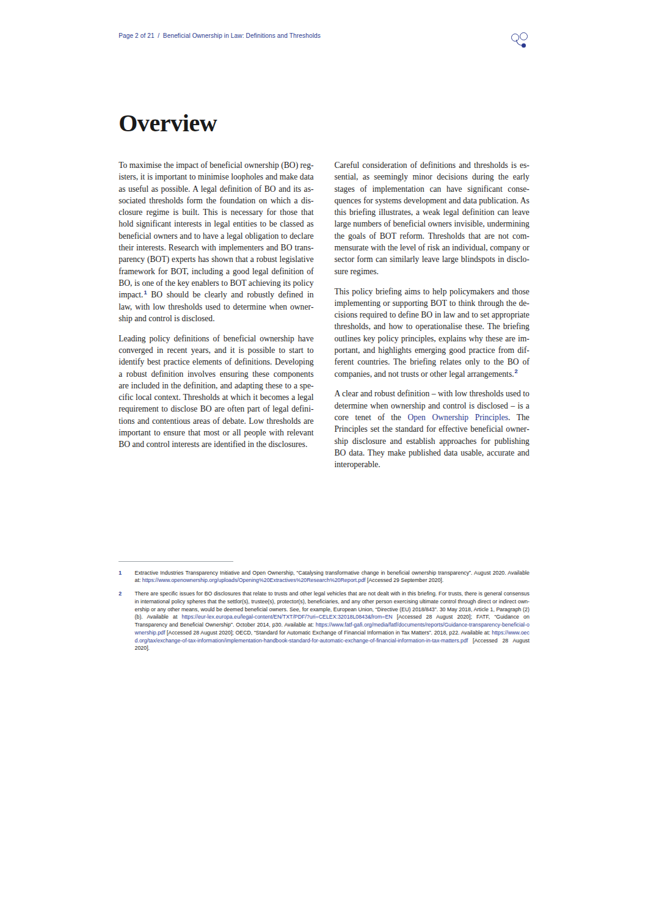Page 2 of 21 / Beneficial Ownership in Law: Definitions and Thresholds
Overview
To maximise the impact of beneficial ownership (BO) registers, it is important to minimise loopholes and make data as useful as possible. A legal definition of BO and its associated thresholds form the foundation on which a disclosure regime is built. This is necessary for those that hold significant interests in legal entities to be classed as beneficial owners and to have a legal obligation to declare their interests. Research with implementers and BO transparency (BOT) experts has shown that a robust legislative framework for BOT, including a good legal definition of BO, is one of the key enablers to BOT achieving its policy impact.1 BO should be clearly and robustly defined in law, with low thresholds used to determine when ownership and control is disclosed.
Leading policy definitions of beneficial ownership have converged in recent years, and it is possible to start to identify best practice elements of definitions. Developing a robust definition involves ensuring these components are included in the definition, and adapting these to a specific local context. Thresholds at which it becomes a legal requirement to disclose BO are often part of legal definitions and contentious areas of debate. Low thresholds are important to ensure that most or all people with relevant BO and control interests are identified in the disclosures.
Careful consideration of definitions and thresholds is essential, as seemingly minor decisions during the early stages of implementation can have significant consequences for systems development and data publication. As this briefing illustrates, a weak legal definition can leave large numbers of beneficial owners invisible, undermining the goals of BOT reform. Thresholds that are not commensurate with the level of risk an individual, company or sector form can similarly leave large blindspots in disclosure regimes.
This policy briefing aims to help policymakers and those implementing or supporting BOT to think through the decisions required to define BO in law and to set appropriate thresholds, and how to operationalise these. The briefing outlines key policy principles, explains why these are important, and highlights emerging good practice from different countries. The briefing relates only to the BO of companies, and not trusts or other legal arrangements.2
A clear and robust definition – with low thresholds used to determine when ownership and control is disclosed – is a core tenet of the Open Ownership Principles. The Principles set the standard for effective beneficial ownership disclosure and establish approaches for publishing BO data. They make published data usable, accurate and interoperable.
1
Extractive Industries Transparency Initiative and Open Ownership, “Catalysing transformative change in beneficial ownership transparency”. August 2020. Available at: https://www.openownership.org/uploads/Opening%20Extractives%20Research%20Report.pdf [Accessed 29 September 2020].
2
There are specific issues for BO disclosures that relate to trusts and other legal vehicles that are not dealt with in this briefing. For trusts, there is general consensus in international policy spheres that the settlor(s), trustee(s), protector(s), beneficiaries, and any other person exercising ultimate control through direct or indirect ownership or any other means, would be deemed beneficial owners. See, for example, European Union, “Directive (EU) 2018/843”. 30 May 2018, Article 1, Paragraph (2) (b). Available at https://eur-lex.europa.eu/legal-content/EN/TXT/PDF/?uri=CELEX:32018L0843&from=EN [Accessed 28 August 2020]; FATF, “Guidance on Transparency and Beneficial Ownership”. October 2014, p30. Available at: https://www.fatf-gafi.org/media/fatf/documents/reports/Guidance-transparency-beneficial-ownership.pdf [Accessed 28 August 2020]; OECD, “Standard for Automatic Exchange of Financial Information in Tax Matters”. 2018, p22. Available at: https://www.oecd.org/tax/exchange-of-tax-information/implementation-handbook-standard-for-automatic-exchange-of-financial-information-in-tax-matters.pdf [Accessed 28 August 2020].